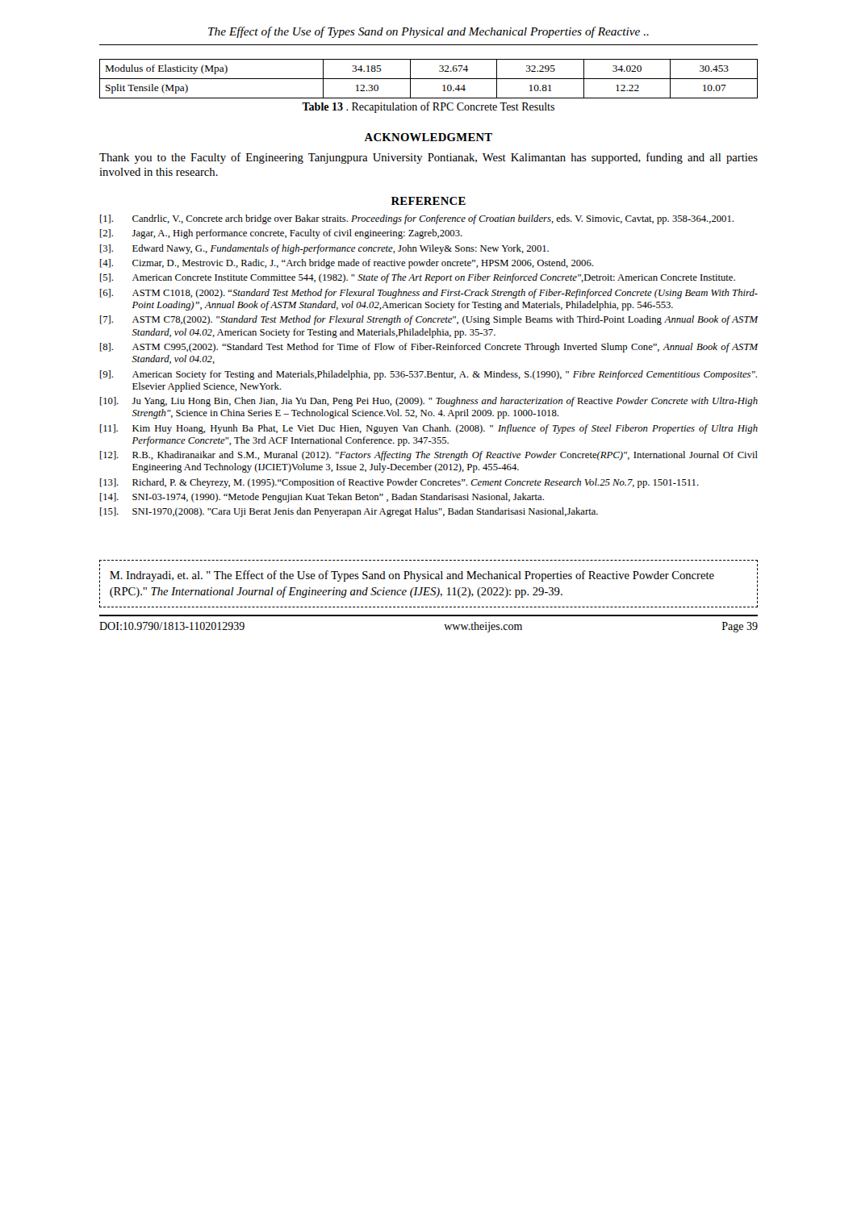The Effect of the Use of Types Sand on Physical and Mechanical Properties of Reactive ..
| Modulus of Elasticity (Mpa) | 34.185 | 32.674 | 32.295 | 34.020 | 30.453 |
| Split Tensile (Mpa) | 12.30 | 10.44 | 10.81 | 12.22 | 10.07 |
Table 13 . Recapitulation of RPC Concrete Test Results
ACKNOWLEDGMENT
Thank you to the Faculty of Engineering Tanjungpura University Pontianak, West Kalimantan has supported, funding and all parties involved in this research.
REFERENCE
Candrlic, V., Concrete arch bridge over Bakar straits. Proceedings for Conference of Croatian builders, eds. V. Simovic, Cavtat, pp. 358-364.,2001.
Jagar, A., High performance concrete, Faculty of civil engineering: Zagreb,2003.
Edward Nawy, G., Fundamentals of high-performance concrete, John Wiley& Sons: New York, 2001.
Cizmar, D., Mestrovic D., Radic, J., “Arch bridge made of reactive powder oncrete”, HPSM 2006, Ostend, 2006.
American Concrete Institute Committee 544, (1982). " State of The Art Report on Fiber Reinforced Concrete",Detroit: American Concrete Institute.
ASTM C1018, (2002). “Standard Test Method for Flexural Toughness and First-Crack Strength of Fiber-Refinforced Concrete (Using Beam With Third-Point Loading)”, Annual Book of ASTM Standard, vol 04.02, American Society for Testing and Materials, Philadelphia, pp. 546-553.
ASTM C78,(2002). "Standard Test Method for Flexural Strength of Concrete", (Using Simple Beams with Third-Point Loading Annual Book of ASTM Standard, vol 04.02, American Society for Testing and Materials,Philadelphia, pp. 35-37.
ASTM C995,(2002). “Standard Test Method for Time of Flow of Fiber-Reinforced Concrete Through Inverted Slump Cone”, Annual Book of ASTM Standard, vol 04.02,
American Society for Testing and Materials,Philadelphia, pp. 536-537.Bentur, A. & Mindess, S.(1990), " Fibre Reinforced Cementitious Composites". Elsevier Applied Science, NewYork.
Ju Yang, Liu Hong Bin, Chen Jian, Jia Yu Dan, Peng Pei Huo, (2009). " Toughness and haracterization of Reactive Powder Concrete with Ultra-High Strength", Science in China Series E – Technological Science.Vol. 52, No. 4. April 2009. pp. 1000-1018.
Kim Huy Hoang, Hyunh Ba Phat, Le Viet Duc Hien, Nguyen Van Chanh. (2008). " Influence of Types of Steel Fiberon Properties of Ultra High Performance Concrete", The 3rd ACF International Conference. pp. 347-355.
R.B., Khadiranaikar and S.M., Muranal (2012). "Factors Affecting The Strength Of Reactive Powder Concrete(RPC)", International Journal Of Civil Engineering And Technology (IJCIET)Volume 3, Issue 2, July-December (2012), Pp. 455-464.
Richard, P. & Cheyrezy, M. (1995).“Composition of Reactive Powder Concretes”. Cement Concrete Research Vol.25 No.7, pp. 1501-1511.
SNI-03-1974, (1990). “Metode Pengujian Kuat Tekan Beton” , Badan Standarisasi Nasional, Jakarta.
SNI-1970,(2008). "Cara Uji Berat Jenis dan Penyerapan Air Agregat Halus", Badan Standarisasi Nasional,Jakarta.
M. Indrayadi, et. al. " The Effect of the Use of Types Sand on Physical and Mechanical Properties of Reactive Powder Concrete (RPC)." The International Journal of Engineering and Science (IJES), 11(2), (2022): pp. 29-39.
DOI:10.9790/1813-1102012939
www.theijes.com
Page 39